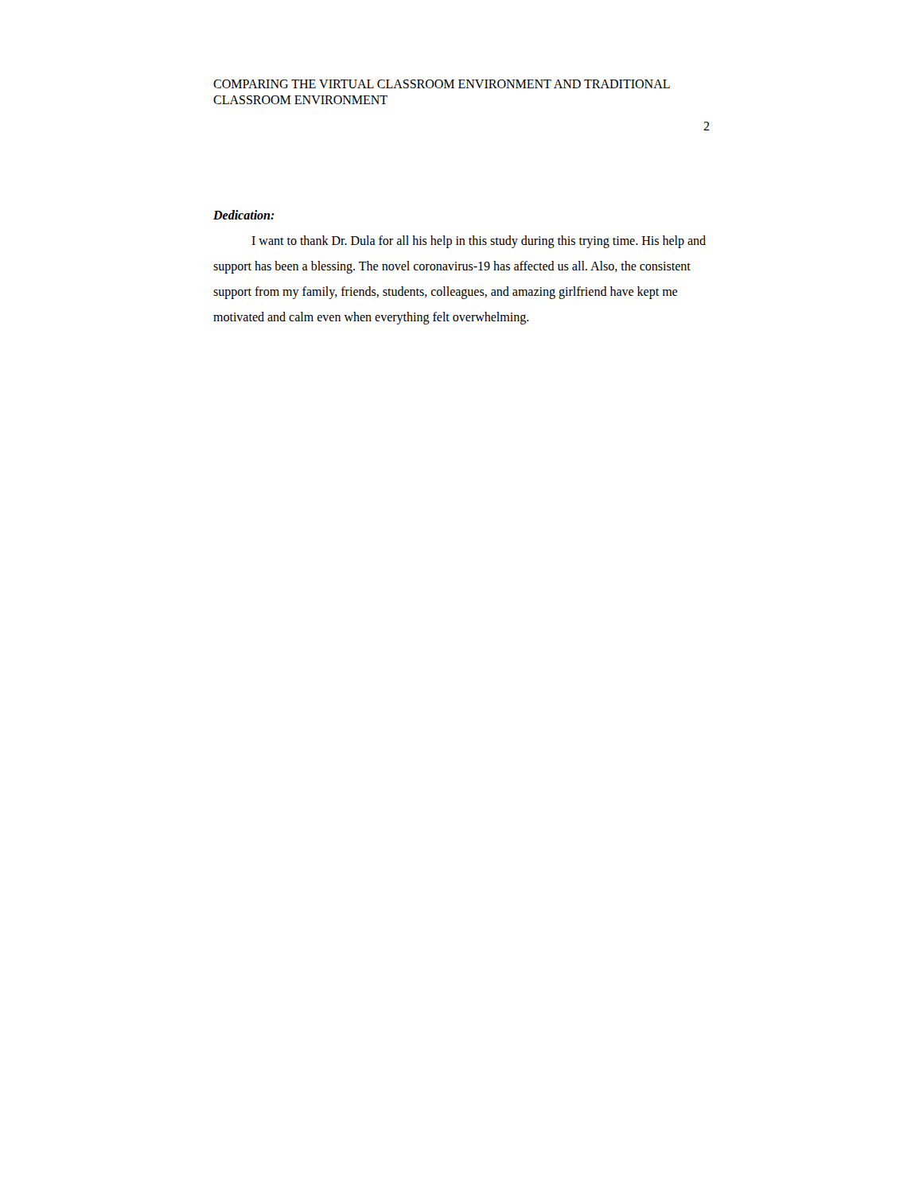Comparing the Virtual Classroom Environment and Traditional Classroom Environment
2
Dedication:
I want to thank Dr. Dula for all his help in this study during this trying time. His help and support has been a blessing. The novel coronavirus-19 has affected us all. Also, the consistent support from my family, friends, students, colleagues, and amazing girlfriend have kept me motivated and calm even when everything felt overwhelming.